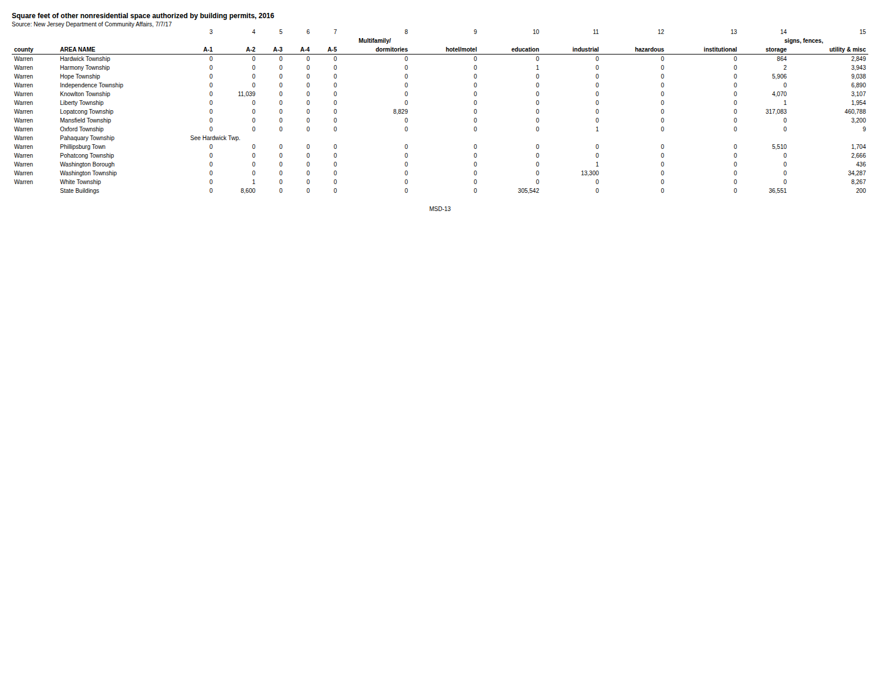Square feet of other nonresidential space authorized by building permits, 2016
Source: New Jersey Department of Community Affairs, 7/7/17
| | | 3 | 4 | 5 | 6 | 7 | 8 | 9 | 10 | 11 | 12 | 13 | 14 | 15 |
| --- | --- | --- | --- | --- | --- | --- | --- | --- | --- | --- | --- | --- | --- | --- |
| | | | | | | | Multifamily/ | | | | | | signs, fences, |
| county | AREA NAME | A-1 | A-2 | A-3 | A-4 | A-5 | dormitories | hotel/motel | education | industrial | hazardous | institutional | storage | utility & misc |
| Warren | Hardwick Township | 0 | 0 | 0 | 0 | 0 | 0 | 0 | 0 | 0 | 0 | 0 | 864 | 2,849 |
| Warren | Harmony Township | 0 | 0 | 0 | 0 | 0 | 0 | 0 | 1 | 0 | 0 | 0 | 2 | 3,943 |
| Warren | Hope Township | 0 | 0 | 0 | 0 | 0 | 0 | 0 | 0 | 0 | 0 | 0 | 5,906 | 9,038 |
| Warren | Independence Township | 0 | 0 | 0 | 0 | 0 | 0 | 0 | 0 | 0 | 0 | 0 | 0 | 6,890 |
| Warren | Knowlton Township | 0 | 11,039 | 0 | 0 | 0 | 0 | 0 | 0 | 0 | 0 | 0 | 4,070 | 3,107 |
| Warren | Liberty Township | 0 | 0 | 0 | 0 | 0 | 0 | 0 | 0 | 0 | 0 | 0 | 1 | 1,954 |
| Warren | Lopatcong Township | 0 | 0 | 0 | 0 | 0 | 8,829 | 0 | 0 | 0 | 0 | 0 | 317,083 | 460,788 |
| Warren | Mansfield Township | 0 | 0 | 0 | 0 | 0 | 0 | 0 | 0 | 0 | 0 | 0 | 0 | 3,200 |
| Warren | Oxford Township | 0 | 0 | 0 | 0 | 0 | 0 | 0 | 0 | 1 | 0 | 0 | 0 | 9 |
| Warren | Pahaquary Township | See Hardwick Twp. |
| Warren | Phillipsburg Town | 0 | 0 | 0 | 0 | 0 | 0 | 0 | 0 | 0 | 0 | 0 | 5,510 | 1,704 |
| Warren | Pohatcong Township | 0 | 0 | 0 | 0 | 0 | 0 | 0 | 0 | 0 | 0 | 0 | 0 | 2,666 |
| Warren | Washington Borough | 0 | 0 | 0 | 0 | 0 | 0 | 0 | 0 | 1 | 0 | 0 | 0 | 436 |
| Warren | Washington Township | 0 | 0 | 0 | 0 | 0 | 0 | 0 | 0 | 13,300 | 0 | 0 | 0 | 34,287 |
| Warren | White Township | 0 | 1 | 0 | 0 | 0 | 0 | 0 | 0 | 0 | 0 | 0 | 0 | 8,267 |
| | State Buildings | 0 | 8,600 | 0 | 0 | 0 | 0 | 0 | 305,542 | 0 | 0 | 0 | 36,551 | 200 |
MSD-13